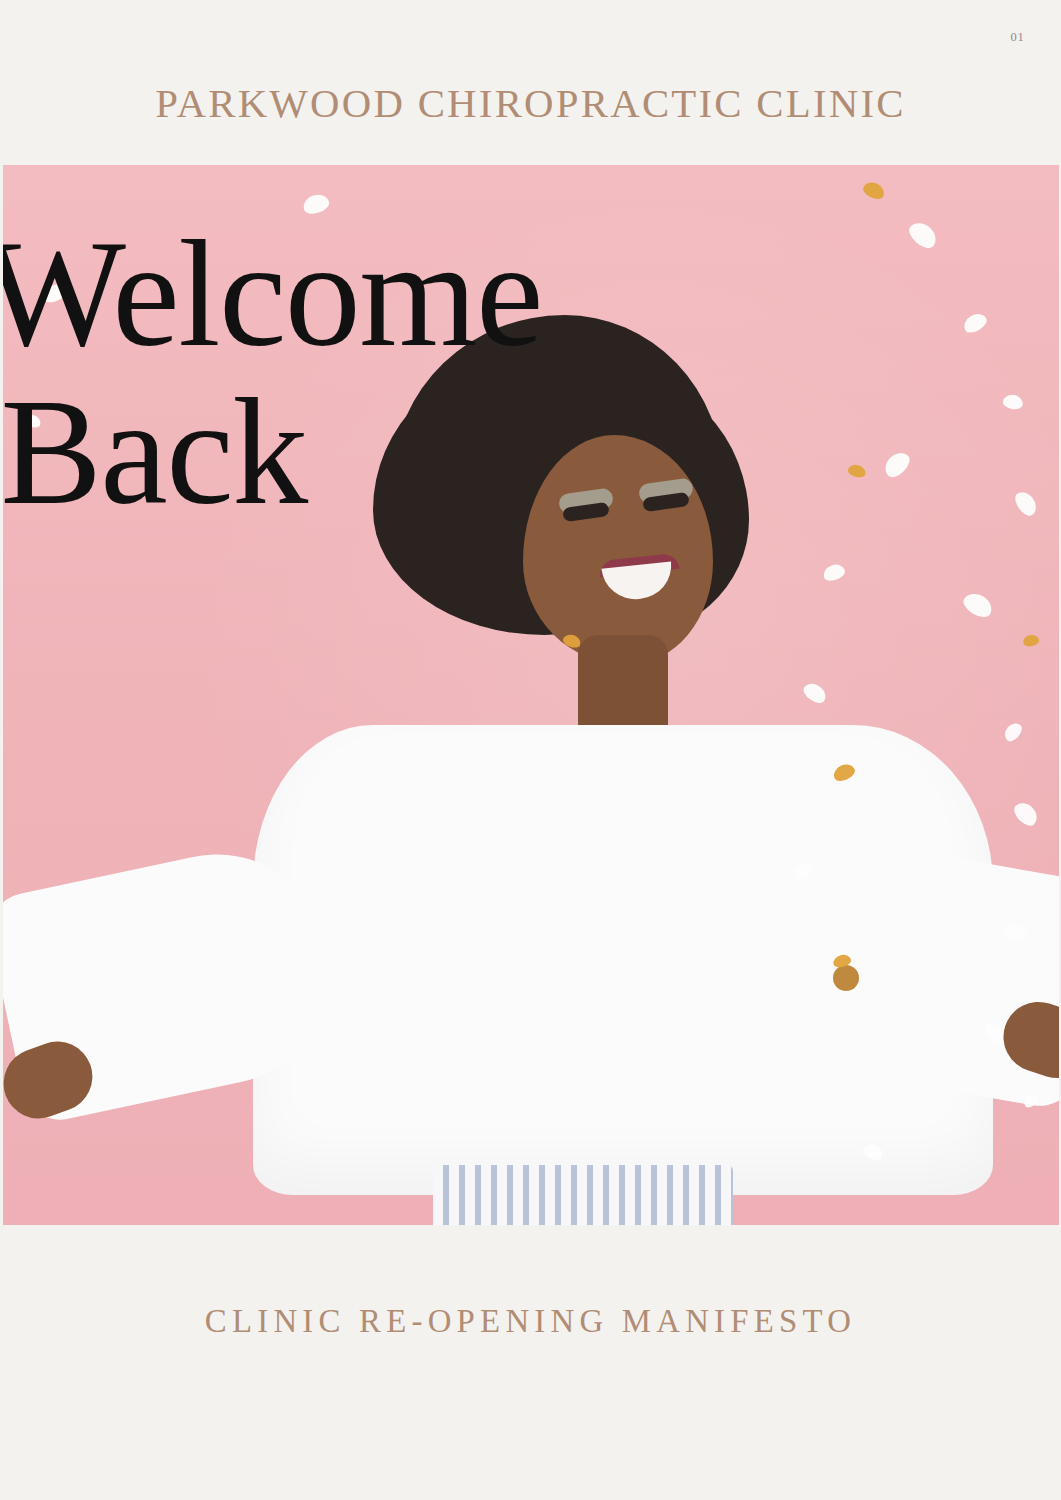01
Parkwood Chiropractic Clinic
Welcome Back
Clinic Re-Opening Manifesto